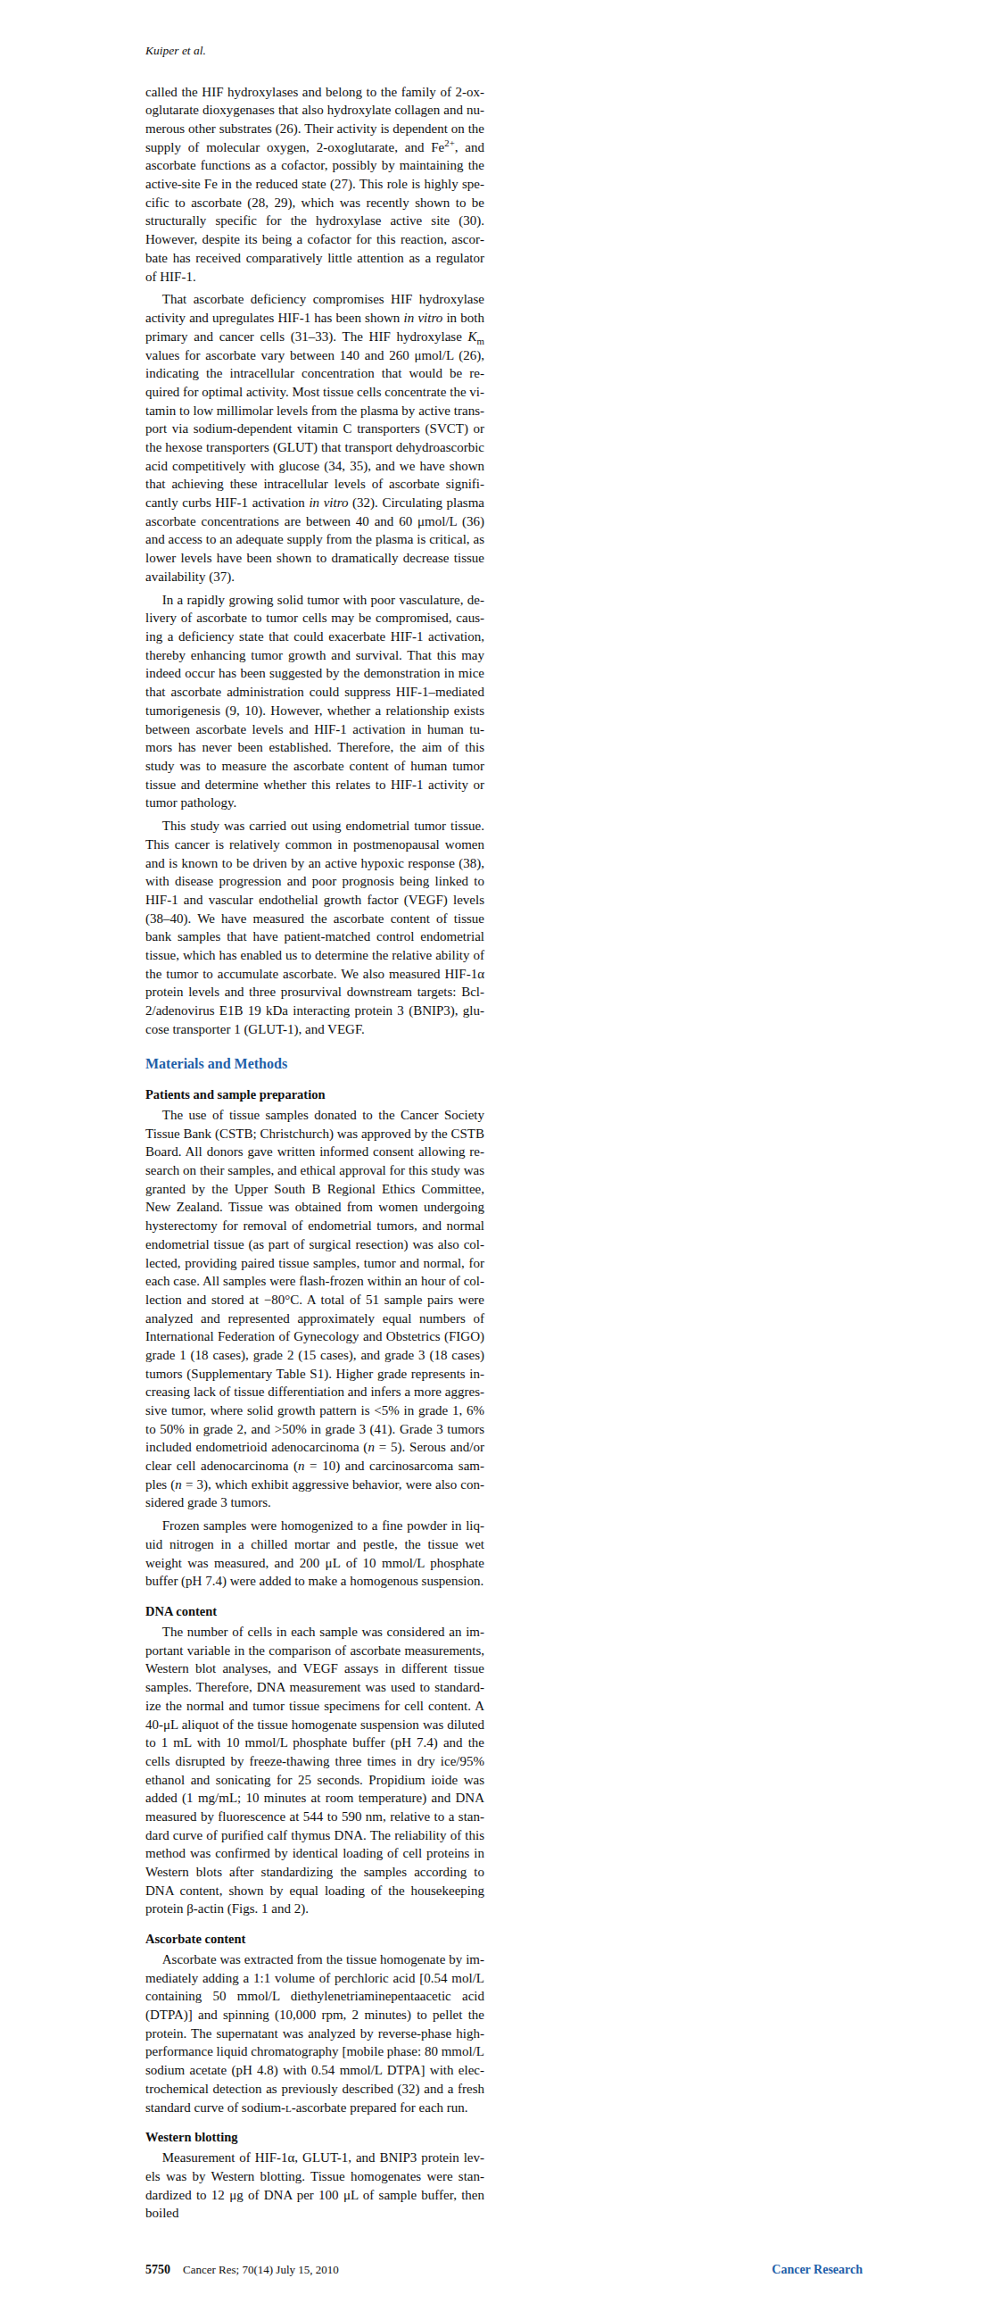Kuiper et al.
called the HIF hydroxylases and belong to the family of 2-oxoglutarate dioxygenases that also hydroxylate collagen and numerous other substrates (26). Their activity is dependent on the supply of molecular oxygen, 2-oxoglutarate, and Fe2+, and ascorbate functions as a cofactor, possibly by maintaining the active-site Fe in the reduced state (27). This role is highly specific to ascorbate (28, 29), which was recently shown to be structurally specific for the hydroxylase active site (30). However, despite its being a cofactor for this reaction, ascorbate has received comparatively little attention as a regulator of HIF-1.
That ascorbate deficiency compromises HIF hydroxylase activity and upregulates HIF-1 has been shown in vitro in both primary and cancer cells (31–33). The HIF hydroxylase Km values for ascorbate vary between 140 and 260 μmol/L (26), indicating the intracellular concentration that would be required for optimal activity. Most tissue cells concentrate the vitamin to low millimolar levels from the plasma by active transport via sodium-dependent vitamin C transporters (SVCT) or the hexose transporters (GLUT) that transport dehydroascorbic acid competitively with glucose (34, 35), and we have shown that achieving these intracellular levels of ascorbate significantly curbs HIF-1 activation in vitro (32). Circulating plasma ascorbate concentrations are between 40 and 60 μmol/L (36) and access to an adequate supply from the plasma is critical, as lower levels have been shown to dramatically decrease tissue availability (37).
In a rapidly growing solid tumor with poor vasculature, delivery of ascorbate to tumor cells may be compromised, causing a deficiency state that could exacerbate HIF-1 activation, thereby enhancing tumor growth and survival. That this may indeed occur has been suggested by the demonstration in mice that ascorbate administration could suppress HIF-1–mediated tumorigenesis (9, 10). However, whether a relationship exists between ascorbate levels and HIF-1 activation in human tumors has never been established. Therefore, the aim of this study was to measure the ascorbate content of human tumor tissue and determine whether this relates to HIF-1 activity or tumor pathology.
This study was carried out using endometrial tumor tissue. This cancer is relatively common in postmenopausal women and is known to be driven by an active hypoxic response (38), with disease progression and poor prognosis being linked to HIF-1 and vascular endothelial growth factor (VEGF) levels (38–40). We have measured the ascorbate content of tissue bank samples that have patient-matched control endometrial tissue, which has enabled us to determine the relative ability of the tumor to accumulate ascorbate. We also measured HIF-1α protein levels and three prosurvival downstream targets: Bcl-2/adenovirus E1B 19 kDa interacting protein 3 (BNIP3), glucose transporter 1 (GLUT-1), and VEGF.
Materials and Methods
Patients and sample preparation
The use of tissue samples donated to the Cancer Society Tissue Bank (CSTB; Christchurch) was approved by the CSTB Board. All donors gave written informed consent allowing research on their samples, and ethical approval for this study was granted by the Upper South B Regional Ethics Committee, New Zealand. Tissue was obtained from women undergoing hysterectomy for removal of endometrial tumors, and normal endometrial tissue (as part of surgical resection) was also collected, providing paired tissue samples, tumor and normal, for each case. All samples were flash-frozen within an hour of collection and stored at −80°C. A total of 51 sample pairs were analyzed and represented approximately equal numbers of International Federation of Gynecology and Obstetrics (FIGO) grade 1 (18 cases), grade 2 (15 cases), and grade 3 (18 cases) tumors (Supplementary Table S1). Higher grade represents increasing lack of tissue differentiation and infers a more aggressive tumor, where solid growth pattern is <5% in grade 1, 6% to 50% in grade 2, and >50% in grade 3 (41). Grade 3 tumors included endometrioid adenocarcinoma (n = 5). Serous and/or clear cell adenocarcinoma (n = 10) and carcinosarcoma samples (n = 3), which exhibit aggressive behavior, were also considered grade 3 tumors.
Frozen samples were homogenized to a fine powder in liquid nitrogen in a chilled mortar and pestle, the tissue wet weight was measured, and 200 μL of 10 mmol/L phosphate buffer (pH 7.4) were added to make a homogenous suspension.
DNA content
The number of cells in each sample was considered an important variable in the comparison of ascorbate measurements, Western blot analyses, and VEGF assays in different tissue samples. Therefore, DNA measurement was used to standardize the normal and tumor tissue specimens for cell content. A 40-μL aliquot of the tissue homogenate suspension was diluted to 1 mL with 10 mmol/L phosphate buffer (pH 7.4) and the cells disrupted by freeze-thawing three times in dry ice/95% ethanol and sonicating for 25 seconds. Propidium ioide was added (1 mg/mL; 10 minutes at room temperature) and DNA measured by fluorescence at 544 to 590 nm, relative to a standard curve of purified calf thymus DNA. The reliability of this method was confirmed by identical loading of cell proteins in Western blots after standardizing the samples according to DNA content, shown by equal loading of the housekeeping protein β-actin (Figs. 1 and 2).
Ascorbate content
Ascorbate was extracted from the tissue homogenate by immediately adding a 1:1 volume of perchloric acid [0.54 mol/L containing 50 mmol/L diethylenetriaminepentaacetic acid (DTPA)] and spinning (10,000 rpm, 2 minutes) to pellet the protein. The supernatant was analyzed by reverse-phase high-performance liquid chromatography [mobile phase: 80 mmol/L sodium acetate (pH 4.8) with 0.54 mmol/L DTPA] with electrochemical detection as previously described (32) and a fresh standard curve of sodium-l-ascorbate prepared for each run.
Western blotting
Measurement of HIF-1α, GLUT-1, and BNIP3 protein levels was by Western blotting. Tissue homogenates were standardized to 12 μg of DNA per 100 μL of sample buffer, then boiled
5750 Cancer Res; 70(14) July 15, 2010 Cancer Research